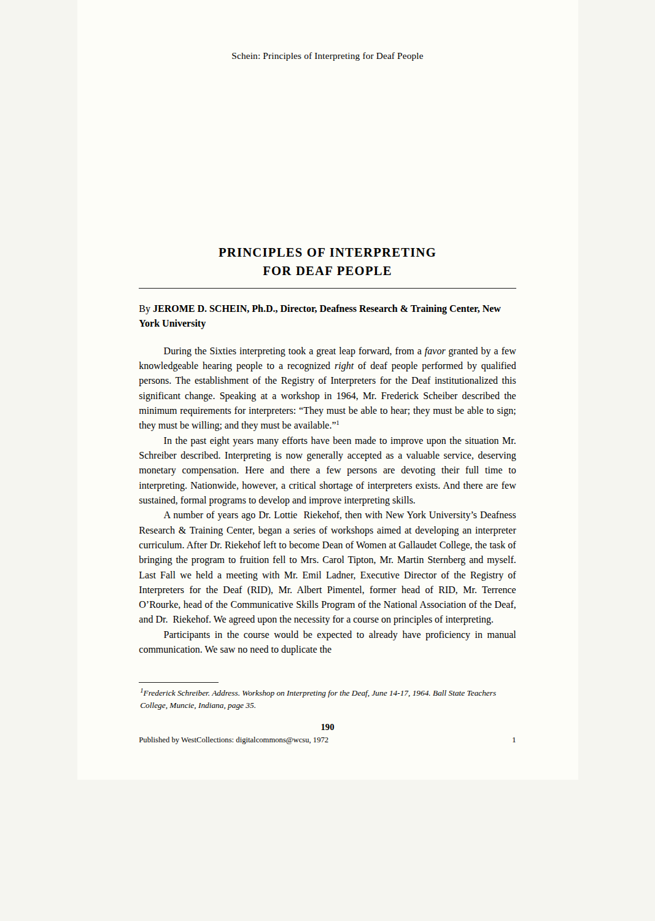Schein: Principles of Interpreting for Deaf People
Principles of Interpreting
for Deaf People
By JEROME D. SCHEIN, Ph.D., Director, Deafness Research & Training Center, New York University
During the Sixties interpreting took a great leap forward, from a favor granted by a few knowledgeable hearing people to a recognized right of deaf people performed by qualified persons. The establishment of the Registry of Interpreters for the Deaf institutionalized this significant change. Speaking at a workshop in 1964, Mr. Frederick Scheiber described the minimum requirements for interpreters: “They must be able to hear; they must be able to sign; they must be willing; and they must be available.”1
In the past eight years many efforts have been made to improve upon the situation Mr. Schreiber described. Interpreting is now generally accepted as a valuable service, deserving monetary compensation. Here and there a few persons are devoting their full time to interpreting. Nationwide, however, a critical shortage of interpreters exists. And there are few sustained, formal programs to develop and improve interpreting skills.
A number of years ago Dr. Lottie Riekehof, then with New York University’s Deafness Research & Training Center, began a series of workshops aimed at developing an interpreter curriculum. After Dr. Riekehof left to become Dean of Women at Gallaudet College, the task of bringing the program to fruition fell to Mrs. Carol Tipton, Mr. Martin Sternberg and myself. Last Fall we held a meeting with Mr. Emil Ladner, Executive Director of the Registry of Interpreters for the Deaf (RID), Mr. Albert Pimentel, former head of RID, Mr. Terrence O’Rourke, head of the Communicative Skills Program of the National Association of the Deaf, and Dr. Riekehof. We agreed upon the necessity for a course on principles of interpreting.
Participants in the course would be expected to already have proficiency in manual communication. We saw no need to duplicate the
1Frederick Schreiber. Address. Workshop on Interpreting for the Deaf, June 14-17, 1964. Ball State Teachers College, Muncie, Indiana, page 35.
190
Published by WestCollections: digitalcommons@wcsu, 1972
1